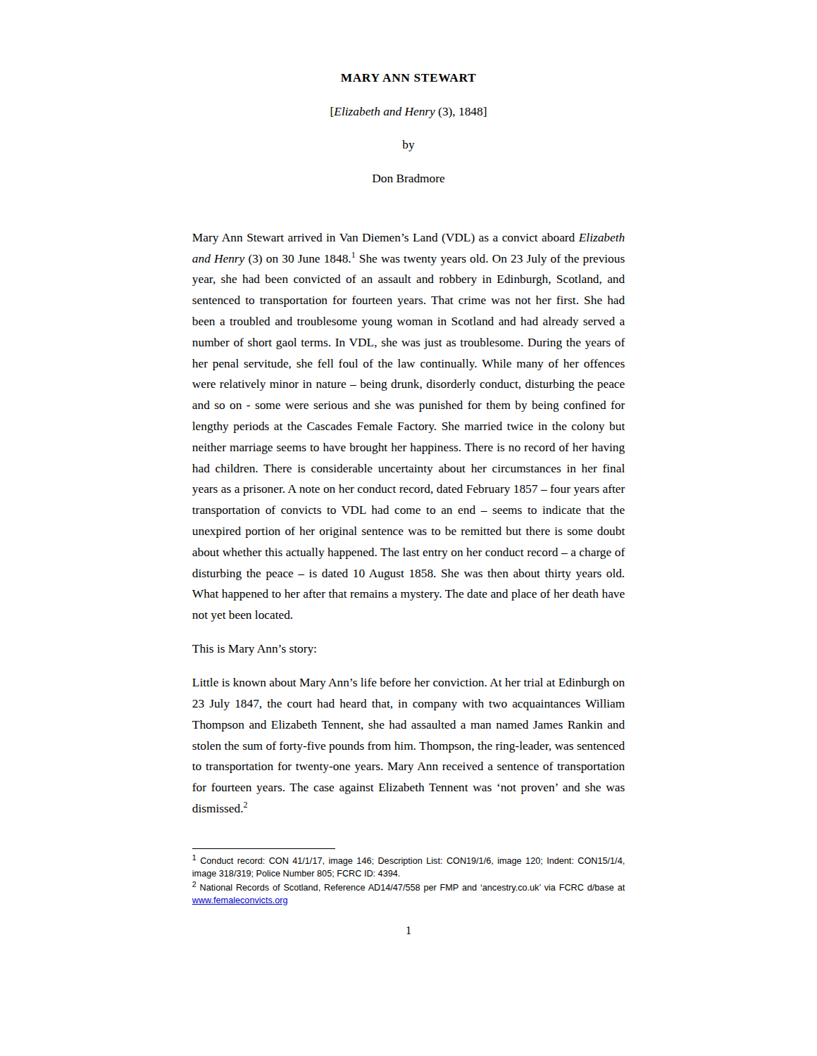MARY ANN STEWART
[Elizabeth and Henry (3), 1848]
by
Don Bradmore
Mary Ann Stewart arrived in Van Diemen’s Land (VDL) as a convict aboard Elizabeth and Henry (3) on 30 June 1848.1 She was twenty years old. On 23 July of the previous year, she had been convicted of an assault and robbery in Edinburgh, Scotland, and sentenced to transportation for fourteen years. That crime was not her first. She had been a troubled and troublesome young woman in Scotland and had already served a number of short gaol terms. In VDL, she was just as troublesome. During the years of her penal servitude, she fell foul of the law continually. While many of her offences were relatively minor in nature – being drunk, disorderly conduct, disturbing the peace and so on - some were serious and she was punished for them by being confined for lengthy periods at the Cascades Female Factory. She married twice in the colony but neither marriage seems to have brought her happiness. There is no record of her having had children. There is considerable uncertainty about her circumstances in her final years as a prisoner. A note on her conduct record, dated February 1857 – four years after transportation of convicts to VDL had come to an end – seems to indicate that the unexpired portion of her original sentence was to be remitted but there is some doubt about whether this actually happened. The last entry on her conduct record – a charge of disturbing the peace – is dated 10 August 1858. She was then about thirty years old. What happened to her after that remains a mystery. The date and place of her death have not yet been located.
This is Mary Ann’s story:
Little is known about Mary Ann’s life before her conviction. At her trial at Edinburgh on 23 July 1847, the court had heard that, in company with two acquaintances William Thompson and Elizabeth Tennent, she had assaulted a man named James Rankin and stolen the sum of forty-five pounds from him. Thompson, the ring-leader, was sentenced to transportation for twenty-one years. Mary Ann received a sentence of transportation for fourteen years. The case against Elizabeth Tennent was ‘not proven’ and she was dismissed.2
1 Conduct record: CON 41/1/17, image 146; Description List: CON19/1/6, image 120; Indent: CON15/1/4, image 318/319; Police Number 805; FCRC ID: 4394.
2 National Records of Scotland, Reference AD14/47/558 per FMP and ‘ancestry.co.uk’ via FCRC d/base at www.femaleconvicts.org
1